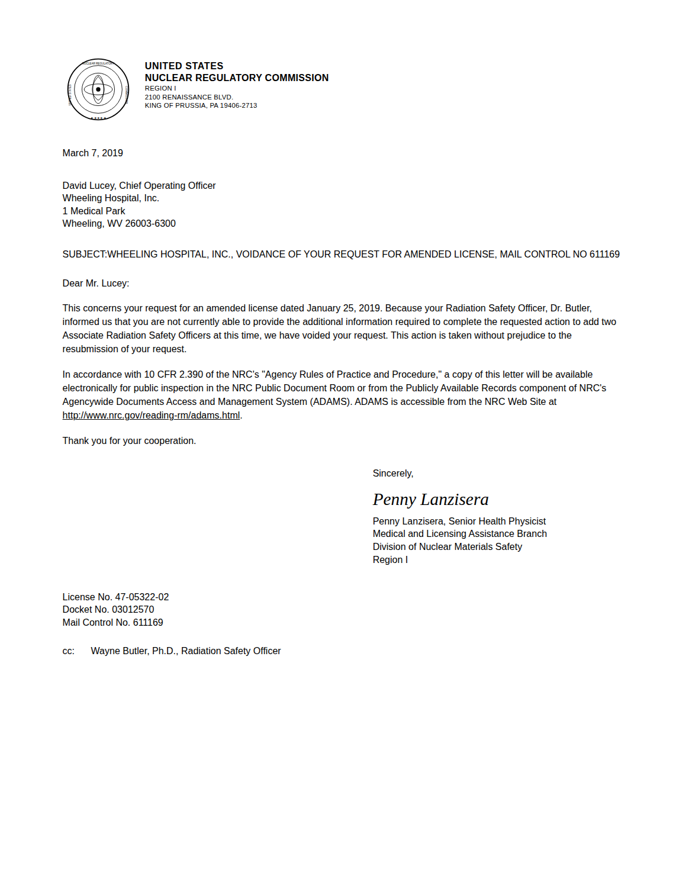NUCLEAR REGULATORY ★ ★ ★ ★ ★ UNITED STATES COMMISSION
UNITED STATES
NUCLEAR REGULATORY COMMISSION
REGION I
2100 RENAISSANCE BLVD.
KING OF PRUSSIA, PA 19406-2713
March 7, 2019
David Lucey, Chief Operating Officer
Wheeling Hospital, Inc.
1 Medical Park
Wheeling, WV 26003-6300
| SUBJECT: | WHEELING HOSPITAL, INC., VOIDANCE OF YOUR REQUEST FOR AMENDED LICENSE, MAIL CONTROL NO 611169 |
Dear Mr. Lucey:
This concerns your request for an amended license dated January 25, 2019. Because your Radiation Safety Officer, Dr. Butler, informed us that you are not currently able to provide the additional information required to complete the requested action to add two Associate Radiation Safety Officers at this time, we have voided your request. This action is taken without prejudice to the resubmission of your request.
In accordance with 10 CFR 2.390 of the NRC's "Agency Rules of Practice and Procedure," a copy of this letter will be available electronically for public inspection in the NRC Public Document Room or from the Publicly Available Records component of NRC's Agencywide Documents Access and Management System (ADAMS). ADAMS is accessible from the NRC Web Site at http://www.nrc.gov/reading-rm/adams.html.
Thank you for your cooperation.
Sincerely,
Penny Lanzisera
Penny Lanzisera, Senior Health Physicist
Medical and Licensing Assistance Branch
Division of Nuclear Materials Safety
Region I
License No. 47-05322-02
Docket No. 03012570
Mail Control No. 611169
cc: Wayne Butler, Ph.D., Radiation Safety Officer